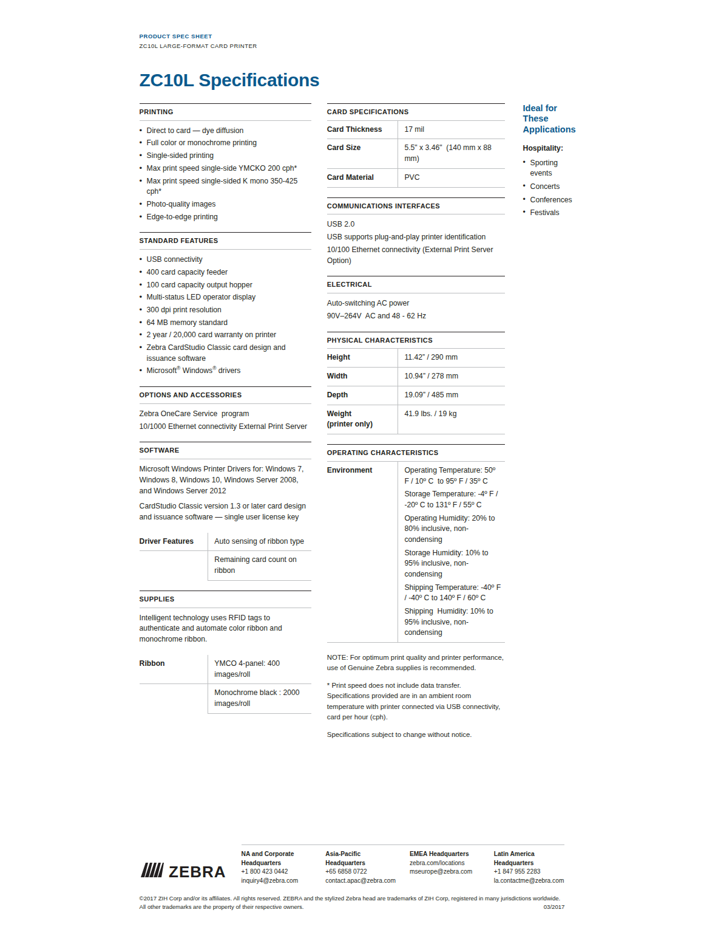Product Spec Sheet
ZC10L Large-Format Card Printer
ZC10L Specifications
Printing
Direct to card — dye diffusion
Full color or monochrome printing
Single-sided printing
Max print speed single-side YMCKO 200 cph*
Max print speed single-sided K mono 350-425 cph*
Photo-quality images
Edge-to-edge printing
Standard Features
USB connectivity
400 card capacity feeder
100 card capacity output hopper
Multi-status LED operator display
300 dpi print resolution
64 MB memory standard
2 year / 20,000 card warranty on printer
Zebra CardStudio Classic card design and issuance software
Microsoft® Windows® drivers
Options and Accessories
Zebra OneCare Service program
10/1000 Ethernet connectivity External Print Server
Software
Microsoft Windows Printer Drivers for: Windows 7, Windows 8, Windows 10, Windows Server 2008, and Windows Server 2012
CardStudio Classic version 1.3 or later card design and issuance software — single user license key
| Driver Features | Auto sensing of ribbon type |
| | Remaining card count on ribbon |
Supplies
Intelligent technology uses RFID tags to authenticate and automate color ribbon and monochrome ribbon.
| Ribbon | YMCO 4-panel: 400 images/roll |
| | Monochrome black : 2000 images/roll |
Card Specifications
| Card Thickness | 17 mil |
| Card Size | 5.5" x 3.46" (140 mm x 88 mm) |
| Card Material | PVC |
Communications Interfaces
USB 2.0
USB supports plug-and-play printer identification
10/100 Ethernet connectivity (External Print Server Option)
Electrical
Auto-switching AC power
90V–264V AC and 48 - 62 Hz
Physical Characteristics
| Height | 11.42” / 290 mm |
| Width | 10.94” / 278 mm |
| Depth | 19.09” / 485 mm |
| Weight (printer only) | 41.9 lbs. / 19 kg |
Operating Characteristics
| Environment | Operating Temperature: 50º F / 10º C to 95º F / 35º C Storage Temperature: -4º F / -20º C to 131º F / 55º C Operating Humidity: 20% to 80% inclusive, non-condensing Storage Humidity: 10% to 95% inclusive, non-condensing Shipping Temperature: -40º F / -40º C to 140º F / 60º C Shipping Humidity: 10% to 95% inclusive, non-condensing |
NOTE: For optimum print quality and printer performance, use of Genuine Zebra supplies is recommended.
* Print speed does not include data transfer. Specifications provided are in an ambient room temperature with printer connected via USB connectivity, card per hour (cph).
Specifications subject to change without notice.
Ideal for These
Applications
Hospitality:
Sporting events
Concerts
Conferences
Festivals
ZEBRA
NA and Corporate Headquarters +1 800 423 0442 inquiry4@zebra.com
Asia-Pacific Headquarters +65 6858 0722 contact.apac@zebra.com
EMEA Headquarters zebra.com/locations mseurope@zebra.com
Latin America Headquarters +1 847 955 2283 la.contactme@zebra.com
©2017 ZIH Corp and/or its affiliates. All rights reserved. ZEBRA and the stylized Zebra head are trademarks of ZIH Corp, registered in many jurisdictions worldwide. All other trademarks are the property of their respective owners. 03/2017